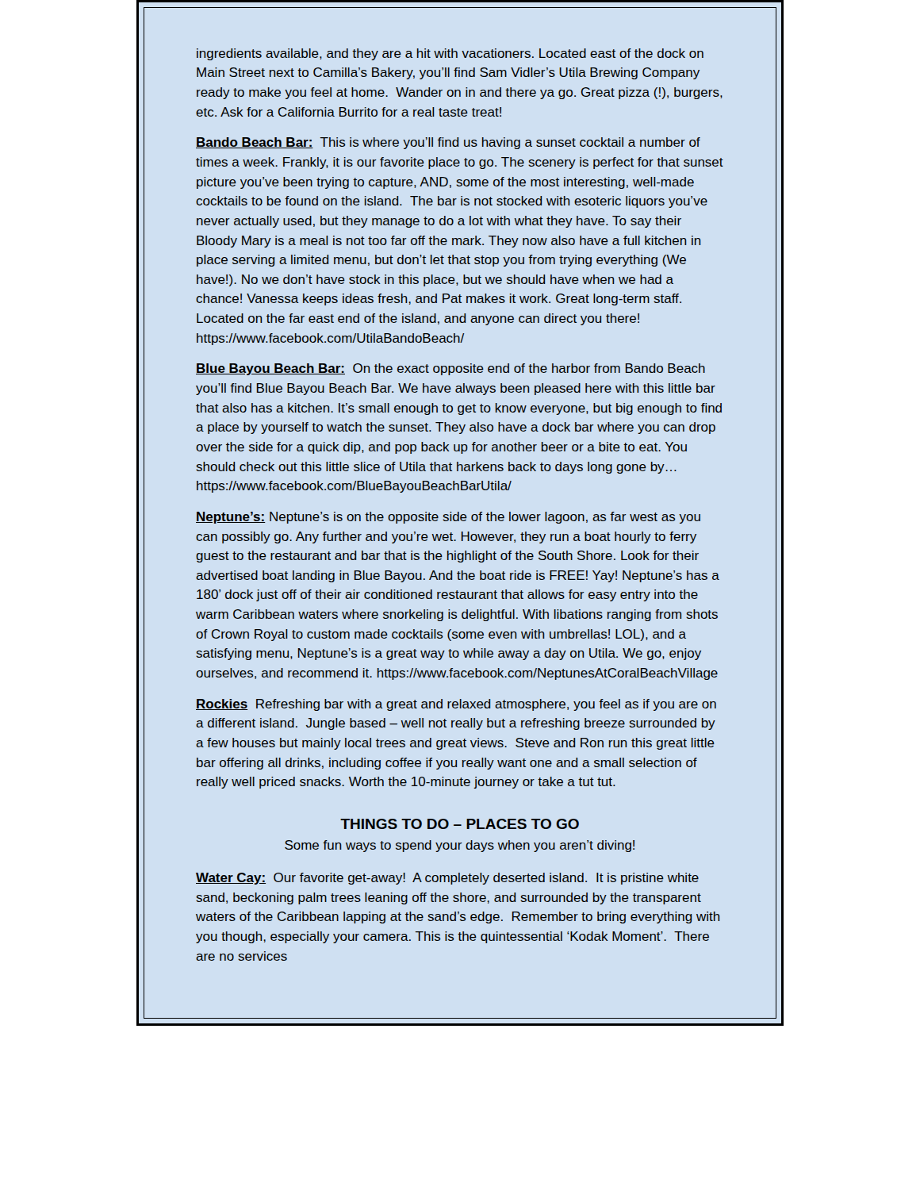ingredients available, and they are a hit with vacationers. Located east of the dock on Main Street next to Camilla’s Bakery, you’ll find Sam Vidler’s Utila Brewing Company ready to make you feel at home. Wander on in and there ya go. Great pizza (!), burgers, etc. Ask for a California Burrito for a real taste treat!
Bando Beach Bar: This is where you’ll find us having a sunset cocktail a number of times a week. Frankly, it is our favorite place to go. The scenery is perfect for that sunset picture you’ve been trying to capture, AND, some of the most interesting, well-made cocktails to be found on the island. The bar is not stocked with esoteric liquors you’ve never actually used, but they manage to do a lot with what they have. To say their Bloody Mary is a meal is not too far off the mark. They now also have a full kitchen in place serving a limited menu, but don’t let that stop you from trying everything (We have!). No we don’t have stock in this place, but we should have when we had a chance! Vanessa keeps ideas fresh, and Pat makes it work. Great long-term staff. Located on the far east end of the island, and anyone can direct you there! https://www.facebook.com/UtilaBandoBeach/
Blue Bayou Beach Bar: On the exact opposite end of the harbor from Bando Beach you’ll find Blue Bayou Beach Bar. We have always been pleased here with this little bar that also has a kitchen. It’s small enough to get to know everyone, but big enough to find a place by yourself to watch the sunset. They also have a dock bar where you can drop over the side for a quick dip, and pop back up for another beer or a bite to eat. You should check out this little slice of Utila that harkens back to days long gone by… https://www.facebook.com/BlueBayouBeachBarUtila/
Neptune’s: Neptune’s is on the opposite side of the lower lagoon, as far west as you can possibly go. Any further and you’re wet. However, they run a boat hourly to ferry guest to the restaurant and bar that is the highlight of the South Shore. Look for their advertised boat landing in Blue Bayou. And the boat ride is FREE! Yay! Neptune’s has a 180’ dock just off of their air conditioned restaurant that allows for easy entry into the warm Caribbean waters where snorkeling is delightful. With libations ranging from shots of Crown Royal to custom made cocktails (some even with umbrellas! LOL), and a satisfying menu, Neptune’s is a great way to while away a day on Utila. We go, enjoy ourselves, and recommend it. https://www.facebook.com/NeptunesAtCoralBeachVillage
Rockies Refreshing bar with a great and relaxed atmosphere, you feel as if you are on a different island. Jungle based – well not really but a refreshing breeze surrounded by a few houses but mainly local trees and great views. Steve and Ron run this great little bar offering all drinks, including coffee if you really want one and a small selection of really well priced snacks. Worth the 10-minute journey or take a tut tut.
THINGS TO DO – PLACES TO GO
Some fun ways to spend your days when you aren’t diving!
Water Cay: Our favorite get-away! A completely deserted island. It is pristine white sand, beckoning palm trees leaning off the shore, and surrounded by the transparent waters of the Caribbean lapping at the sand’s edge. Remember to bring everything with you though, especially your camera. This is the quintessential ‘Kodak Moment’. There are no services